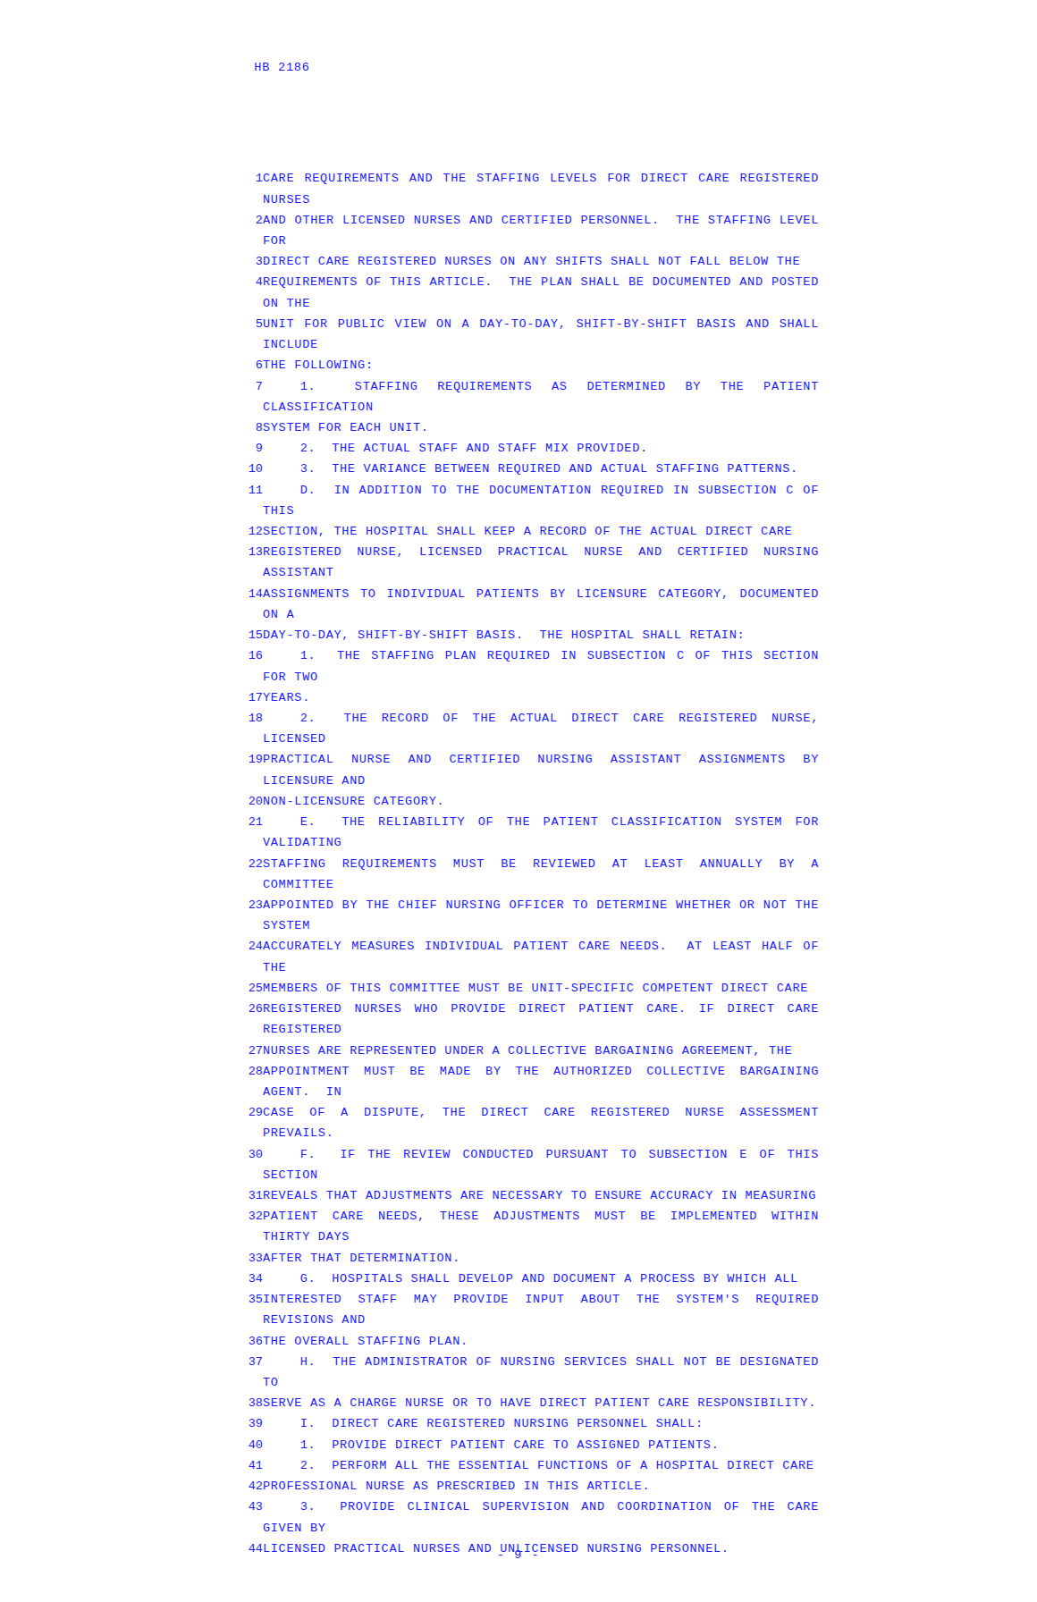HB 2186
| 1 | CARE REQUIREMENTS AND THE STAFFING LEVELS FOR DIRECT CARE REGISTERED NURSES |
| 2 | AND OTHER LICENSED NURSES AND CERTIFIED PERSONNEL. THE STAFFING LEVEL FOR |
| 3 | DIRECT CARE REGISTERED NURSES ON ANY SHIFTS SHALL NOT FALL BELOW THE |
| 4 | REQUIREMENTS OF THIS ARTICLE. THE PLAN SHALL BE DOCUMENTED AND POSTED ON THE |
| 5 | UNIT FOR PUBLIC VIEW ON A DAY-TO-DAY, SHIFT-BY-SHIFT BASIS AND SHALL INCLUDE |
| 6 | THE FOLLOWING: |
| 7 | 1. STAFFING REQUIREMENTS AS DETERMINED BY THE PATIENT CLASSIFICATION |
| 8 | SYSTEM FOR EACH UNIT. |
| 9 | 2. THE ACTUAL STAFF AND STAFF MIX PROVIDED. |
| 10 | 3. THE VARIANCE BETWEEN REQUIRED AND ACTUAL STAFFING PATTERNS. |
| 11 | D. IN ADDITION TO THE DOCUMENTATION REQUIRED IN SUBSECTION C OF THIS |
| 12 | SECTION, THE HOSPITAL SHALL KEEP A RECORD OF THE ACTUAL DIRECT CARE |
| 13 | REGISTERED NURSE, LICENSED PRACTICAL NURSE AND CERTIFIED NURSING ASSISTANT |
| 14 | ASSIGNMENTS TO INDIVIDUAL PATIENTS BY LICENSURE CATEGORY, DOCUMENTED ON A |
| 15 | DAY-TO-DAY, SHIFT-BY-SHIFT BASIS. THE HOSPITAL SHALL RETAIN: |
| 16 | 1. THE STAFFING PLAN REQUIRED IN SUBSECTION C OF THIS SECTION FOR TWO |
| 17 | YEARS. |
| 18 | 2. THE RECORD OF THE ACTUAL DIRECT CARE REGISTERED NURSE, LICENSED |
| 19 | PRACTICAL NURSE AND CERTIFIED NURSING ASSISTANT ASSIGNMENTS BY LICENSURE AND |
| 20 | NON-LICENSURE CATEGORY. |
| 21 | E. THE RELIABILITY OF THE PATIENT CLASSIFICATION SYSTEM FOR VALIDATING |
| 22 | STAFFING REQUIREMENTS MUST BE REVIEWED AT LEAST ANNUALLY BY A COMMITTEE |
| 23 | APPOINTED BY THE CHIEF NURSING OFFICER TO DETERMINE WHETHER OR NOT THE SYSTEM |
| 24 | ACCURATELY MEASURES INDIVIDUAL PATIENT CARE NEEDS. AT LEAST HALF OF THE |
| 25 | MEMBERS OF THIS COMMITTEE MUST BE UNIT-SPECIFIC COMPETENT DIRECT CARE |
| 26 | REGISTERED NURSES WHO PROVIDE DIRECT PATIENT CARE. IF DIRECT CARE REGISTERED |
| 27 | NURSES ARE REPRESENTED UNDER A COLLECTIVE BARGAINING AGREEMENT, THE |
| 28 | APPOINTMENT MUST BE MADE BY THE AUTHORIZED COLLECTIVE BARGAINING AGENT. IN |
| 29 | CASE OF A DISPUTE, THE DIRECT CARE REGISTERED NURSE ASSESSMENT PREVAILS. |
| 30 | F. IF THE REVIEW CONDUCTED PURSUANT TO SUBSECTION E OF THIS SECTION |
| 31 | REVEALS THAT ADJUSTMENTS ARE NECESSARY TO ENSURE ACCURACY IN MEASURING |
| 32 | PATIENT CARE NEEDS, THESE ADJUSTMENTS MUST BE IMPLEMENTED WITHIN THIRTY DAYS |
| 33 | AFTER THAT DETERMINATION. |
| 34 | G. HOSPITALS SHALL DEVELOP AND DOCUMENT A PROCESS BY WHICH ALL |
| 35 | INTERESTED STAFF MAY PROVIDE INPUT ABOUT THE SYSTEM'S REQUIRED REVISIONS AND |
| 36 | THE OVERALL STAFFING PLAN. |
| 37 | H. THE ADMINISTRATOR OF NURSING SERVICES SHALL NOT BE DESIGNATED TO |
| 38 | SERVE AS A CHARGE NURSE OR TO HAVE DIRECT PATIENT CARE RESPONSIBILITY. |
| 39 | I. DIRECT CARE REGISTERED NURSING PERSONNEL SHALL: |
| 40 | 1. PROVIDE DIRECT PATIENT CARE TO ASSIGNED PATIENTS. |
| 41 | 2. PERFORM ALL THE ESSENTIAL FUNCTIONS OF A HOSPITAL DIRECT CARE |
| 42 | PROFESSIONAL NURSE AS PRESCRIBED IN THIS ARTICLE. |
| 43 | 3. PROVIDE CLINICAL SUPERVISION AND COORDINATION OF THE CARE GIVEN BY |
| 44 | LICENSED PRACTICAL NURSES AND UNLICENSED NURSING PERSONNEL. |
- 9 -